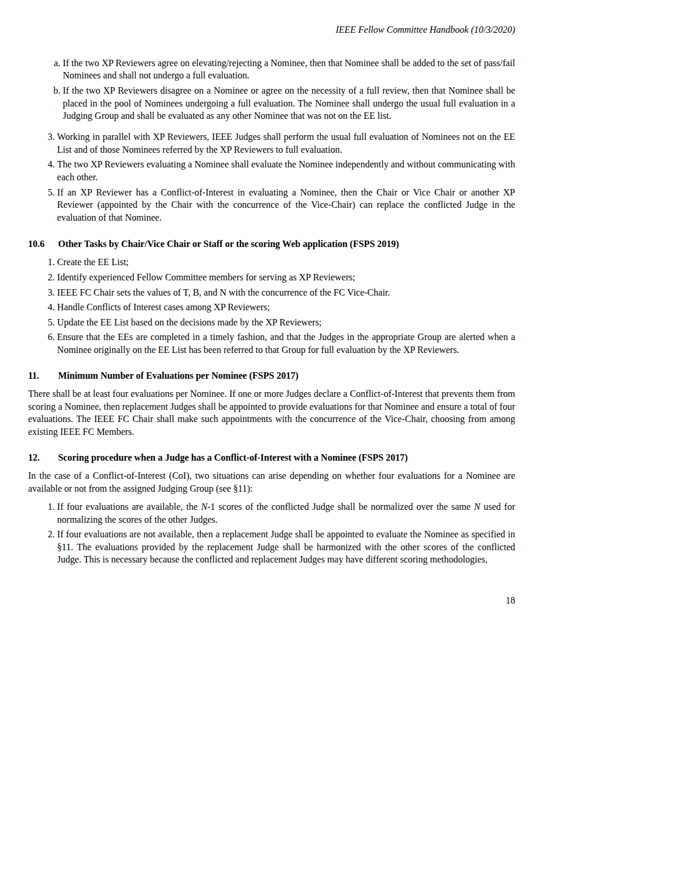IEEE Fellow Committee Handbook (10/3/2020)
If the two XP Reviewers agree on elevating/rejecting a Nominee, then that Nominee shall be added to the set of pass/fail Nominees and shall not undergo a full evaluation.
If the two XP Reviewers disagree on a Nominee or agree on the necessity of a full review, then that Nominee shall be placed in the pool of Nominees undergoing a full evaluation. The Nominee shall undergo the usual full evaluation in a Judging Group and shall be evaluated as any other Nominee that was not on the EE list.
Working in parallel with XP Reviewers, IEEE Judges shall perform the usual full evaluation of Nominees not on the EE List and of those Nominees referred by the XP Reviewers to full evaluation.
The two XP Reviewers evaluating a Nominee shall evaluate the Nominee independently and without communicating with each other.
If an XP Reviewer has a Conflict-of-Interest in evaluating a Nominee, then the Chair or Vice Chair or another XP Reviewer (appointed by the Chair with the concurrence of the Vice-Chair) can replace the conflicted Judge in the evaluation of that Nominee.
10.6 Other Tasks by Chair/Vice Chair or Staff or the scoring Web application (FSPS 2019)
Create the EE List;
Identify experienced Fellow Committee members for serving as XP Reviewers;
IEEE FC Chair sets the values of T, B, and N with the concurrence of the FC Vice-Chair.
Handle Conflicts of Interest cases among XP Reviewers;
Update the EE List based on the decisions made by the XP Reviewers;
Ensure that the EEs are completed in a timely fashion, and that the Judges in the appropriate Group are alerted when a Nominee originally on the EE List has been referred to that Group for full evaluation by the XP Reviewers.
11. Minimum Number of Evaluations per Nominee (FSPS 2017)
There shall be at least four evaluations per Nominee. If one or more Judges declare a Conflict-of-Interest that prevents them from scoring a Nominee, then replacement Judges shall be appointed to provide evaluations for that Nominee and ensure a total of four evaluations. The IEEE FC Chair shall make such appointments with the concurrence of the Vice-Chair, choosing from among existing IEEE FC Members.
12. Scoring procedure when a Judge has a Conflict-of-Interest with a Nominee (FSPS 2017)
In the case of a Conflict-of-Interest (CoI), two situations can arise depending on whether four evaluations for a Nominee are available or not from the assigned Judging Group (see §11):
If four evaluations are available, the N-1 scores of the conflicted Judge shall be normalized over the same N used for normalizing the scores of the other Judges.
If four evaluations are not available, then a replacement Judge shall be appointed to evaluate the Nominee as specified in §11. The evaluations provided by the replacement Judge shall be harmonized with the other scores of the conflicted Judge. This is necessary because the conflicted and replacement Judges may have different scoring methodologies,
18